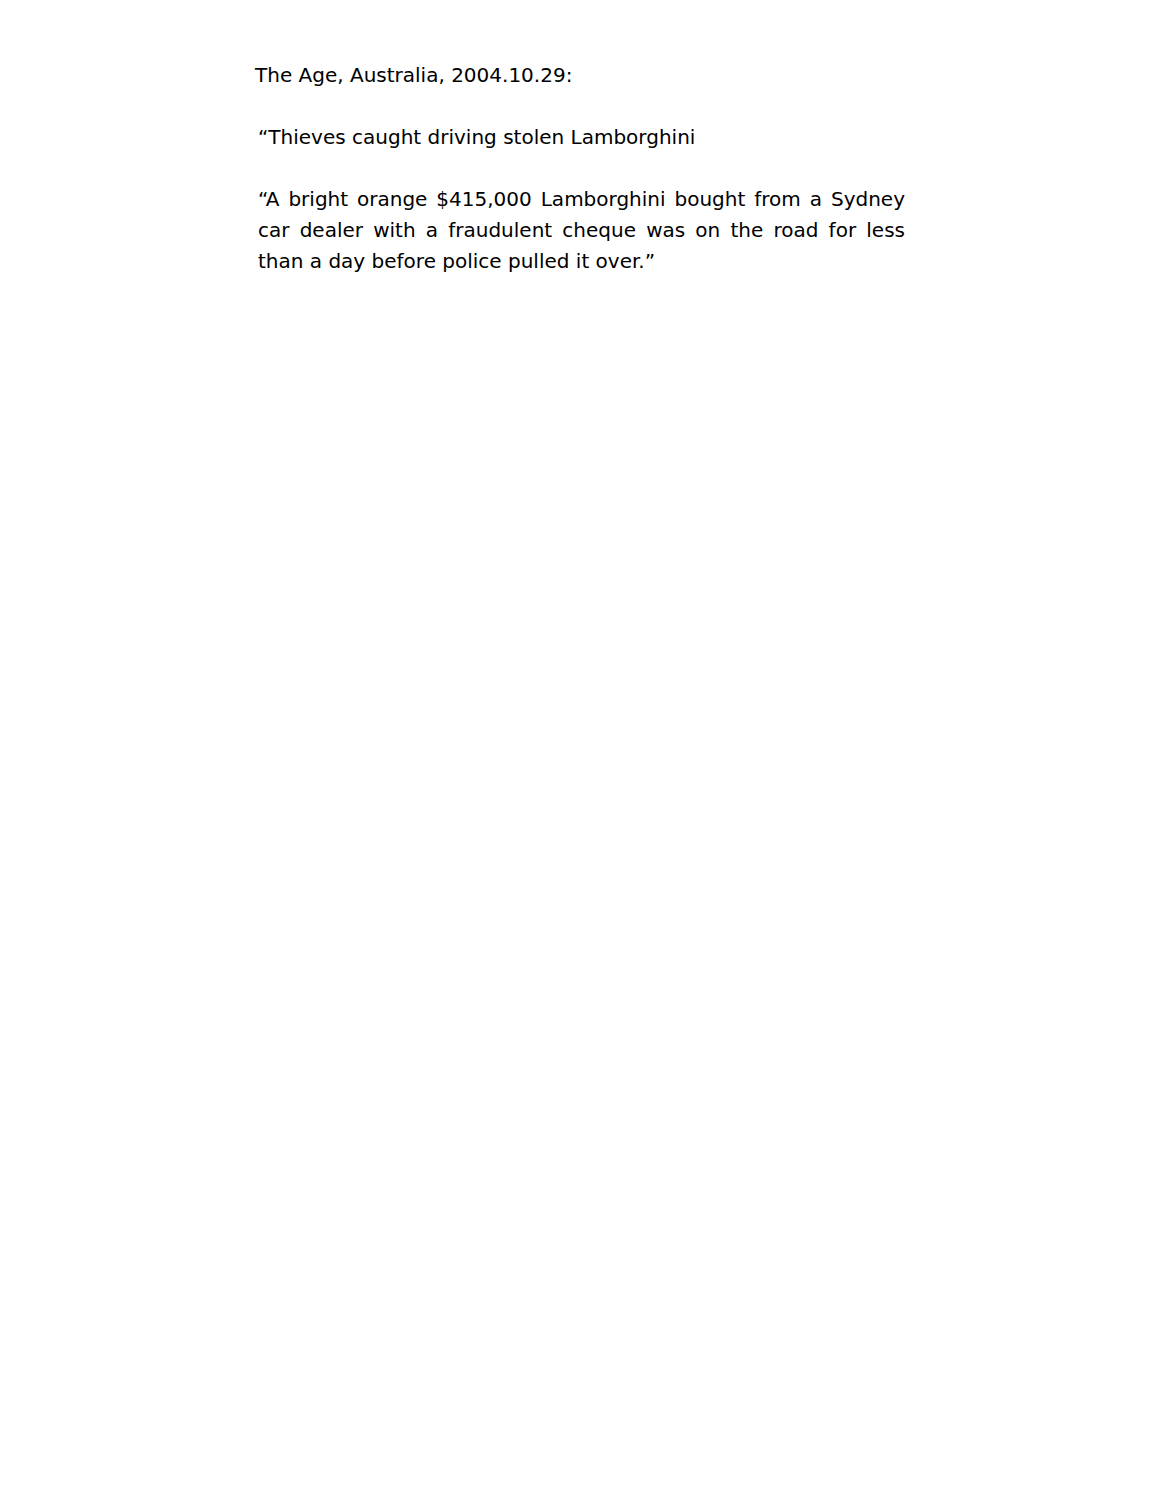The Age, Australia, 2004.10.29:
“Thieves caught driving stolen Lamborghini
“A bright orange $415,000 Lamborghini bought from a Sydney car dealer with a fraudulent cheque was on the road for less than a day before police pulled it over.”